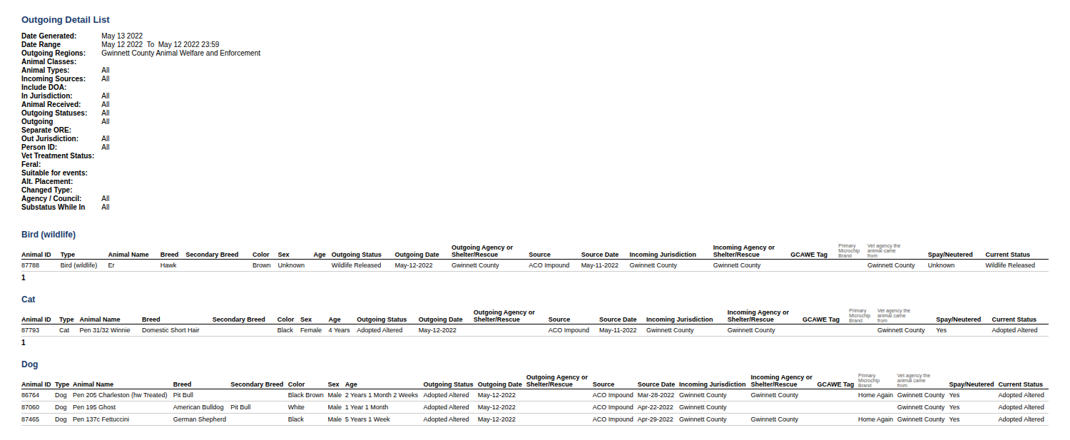Outgoing Detail List
| Date Generated: | May 13 2022 |
| Date Range | May 12 2022 To May 12 2022 23:59 |
| Outgoing Regions: | Gwinnett County Animal Welfare and Enforcement |
| Animal Classes: | |
| Animal Types: | All |
| Incoming Sources: | All |
| Include DOA: | |
| In Jurisdiction: | All |
| Animal Received: | All |
| Outgoing Statuses: | All |
| Outgoing | All |
| Separate ORE: | |
| Out Jurisdiction: | All |
| Person ID: | All |
| Vet Treatment Status: | |
| Feral: | |
| Suitable for events: | |
| Alt. Placement: | |
| Changed Type: | |
| Agency / Council: | All |
| Substatus While In | All |
Bird (wildlife)
| Animal ID | Type | Animal Name | Breed | Secondary Breed | Color | Sex | Age | Outgoing Status | Outgoing Date | Outgoing Agency or Shelter/Rescue | Source | Source Date | Incoming Jurisdiction | Incoming Agency or Shelter/Rescue | GCAWE Tag | Primary Microchip Brand | Vet agency the animal came from | Spay/Neutered | Current Status |
| --- | --- | --- | --- | --- | --- | --- | --- | --- | --- | --- | --- | --- | --- | --- | --- | --- | --- | --- | --- |
| 87788 | Bird (wildlife) | Er | Hawk | | Brown | Unknown | | Wildlife Released | May-12-2022 | Gwinnett County | ACO Impound | May-11-2022 | Gwinnett County | Gwinnett County | | | Gwinnett County | Unknown | Wildlife Released |
1
Cat
| Animal ID | Type | Animal Name | Breed | Secondary Breed | Color | Sex | Age | Outgoing Status | Outgoing Date | Outgoing Agency or Shelter/Rescue | Source | Source Date | Incoming Jurisdiction | Incoming Agency or Shelter/Rescue | GCAWE Tag | Primary Microchip Brand | Vet agency the animal came from | Spay/Neutered | Current Status |
| --- | --- | --- | --- | --- | --- | --- | --- | --- | --- | --- | --- | --- | --- | --- | --- | --- | --- | --- | --- |
| 87793 | Cat | Pen 31/32 Winnie | Domestic Short Hair | | Black | Female | 4 Years | Adopted Altered | May-12-2022 | | ACO Impound | May-11-2022 | Gwinnett County | Gwinnett County | | | Gwinnett County | Yes | Adopted Altered |
1
Dog
| Animal ID | Type | Animal Name | Breed | Secondary Breed | Color | Sex | Age | Outgoing Status | Outgoing Date | Outgoing Agency or Shelter/Rescue | Source | Source Date | Incoming Jurisdiction | Incoming Agency or Shelter/Rescue | GCAWE Tag | Primary Microchip Brand | Vet agency the animal came from | Spay/Neutered | Current Status |
| --- | --- | --- | --- | --- | --- | --- | --- | --- | --- | --- | --- | --- | --- | --- | --- | --- | --- | --- | --- |
| 86764 | Dog | Pen 205 Charleston (hw Treated) | Pit Bull | | Black Brown | Male | 2 Years 1 Month 2 Weeks | Adopted Altered | May-12-2022 | | ACO Impound | Mar-28-2022 | Gwinnett County | Gwinnett County | | Home Again | Gwinnett County | Yes | Adopted Altered |
| 87060 | Dog | Pen 195 Ghost | American Bulldog | Pit Bull | White | Male | 1 Year 1 Month | Adopted Altered | May-12-2022 | | ACO Impound | Apr-22-2022 | Gwinnett County | | | | Gwinnett County | Yes | Adopted Altered |
| 87465 | Dog | Pen 137c Fettuccini | German Shepherd | | Black | Male | 5 Years 1 Week | Adopted Altered | May-12-2022 | | ACO Impound | Apr-29-2022 | Gwinnett County | Gwinnett County | | Home Again | Gwinnett County | Yes | Adopted Altered |